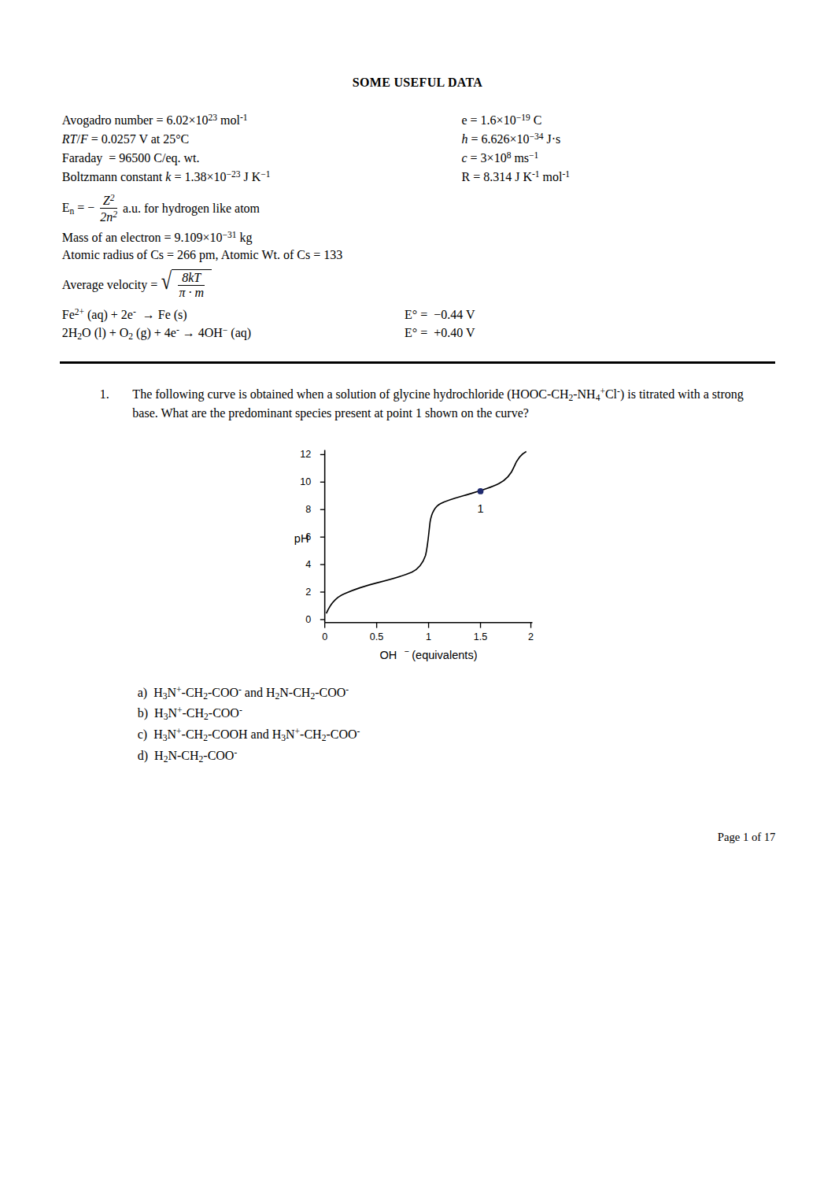SOME USEFUL DATA
Avogadro number = 6.02×1023 mol-1
e = 1.6×10−19 C
RT/F = 0.0257 V at 25°C
h = 6.626×10−34 J·s
Faraday = 96500 C/eq. wt.
c = 3×108 ms−1
Boltzmann constant k = 1.38×10−23 J K−1
R = 8.314 J K-1 mol-1
En = − Z2 2n2 a.u. for hydrogen like atom
Mass of an electron = 9.109×10−31 kg
Atomic radius of Cs = 266 pm, Atomic Wt. of Cs = 133
Average velocity = √ 8kT π · m
Fe2+ (aq) + 2e- → Fe (s)
E° = −0.44 V
2H2O (l) + O2 (g) + 4e- → 4OH− (aq)
E° = +0.40 V
1.
The following curve is obtained when a solution of glycine hydrochloride (HOOC-CH2-NH4+Cl-) is titrated with a strong base. What are the predominant species present at point 1 shown on the curve?
12 10 8 6 4 2 0 pH 0 0.5 1 1.5 2 OH − (equivalents) 1
a) H3N+-CH2-COO- and H2N-CH2-COO-
b) H3N+-CH2-COO-
c) H3N+-CH2-COOH and H3N+-CH2-COO-
d) H2N-CH2-COO-
Page 1 of 17